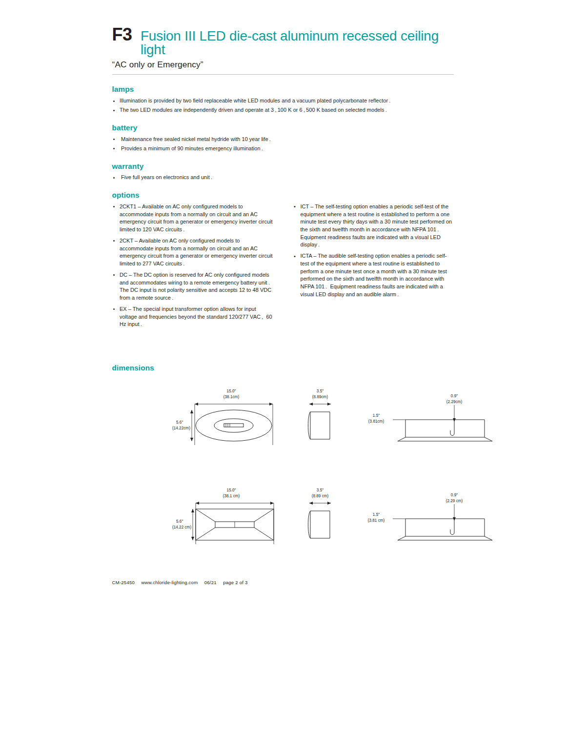F3 Fusion III LED die-cast aluminum recessed ceiling light
“AC only or Emergency”
lamps
Illumination is provided by two field replaceable white LED modules and a vacuum plated polycarbonate reflector .
The two LED modules are independently driven and operate at 3 , 100 K or 6 , 500 K based on selected models .
battery
Maintenance free sealed nickel metal hydride with 10 year life .
Provides a minimum of 90 minutes emergency illumination .
warranty
Five full years on electronics and unit .
options
2CKT1 – Available on AC only configured models to accommodate inputs from a normally on circuit and an AC emergency circuit from a generator or emergency inverter circuit limited to 120 VAC circuits .
2CKT – Available on AC only configured models to accommodate inputs from a normally on circuit and an AC emergency circuit from a generator or emergency inverter circuit limited to 277 VAC circuits .
DC – The DC option is reserved for AC only configured models and accommodates wiring to a remote emergency battery unit . The DC input is not polarity sensitive and accepts 12 to 48 VDC from a remote source .
EX – The special input transformer option allows for input voltage and frequencies beyond the standard 120/277 VAC , 60 Hz input .
ICT – The self-testing option enables a periodic self-test of the equipment where a test routine is established to perform a one minute test every thirty days with a 30 minute test performed on the sixth and twelfth month in accordance with NFPA 101 . Equipment readiness faults are indicated with a visual LED display .
ICTA – The audible self-testing option enables a periodic self-test of the equipment where a test routine is established to perform a one minute test once a month with a 30 minute test performed on the sixth and twelfth month in accordance with NFPA 101 . Equipment readiness faults are indicated with a visual LED display and an audible alarm .
dimensions
15.0" (38.1cm) 5.6" (14.22cm) 3.5" (8.89cm) 0.9" (2.29cm) 1.5" (3.81cm)
15.0" (38.1 cm) 5.6" (14.22 cm) 3.5" (8.89 cm) 0.9" (2.29 cm) 1.5" (3.81 cm)
CM-25450 www.chloride-lighting.com 06/21 page 2 of 3